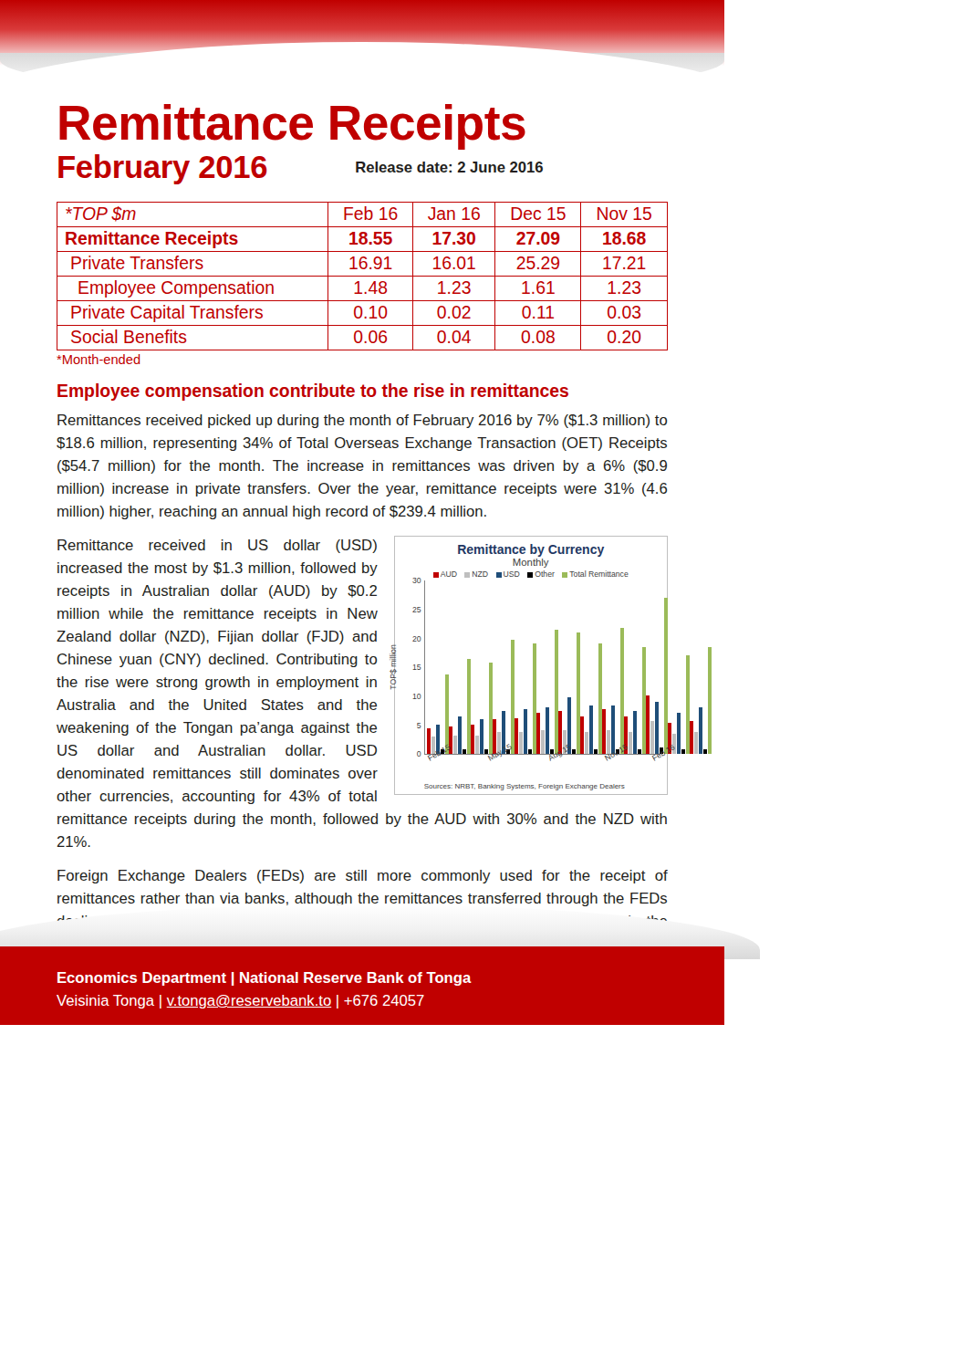Remittance Receipts
February 2016
Release date: 2 June 2016
| *TOP $m | Feb 16 | Jan 16 | Dec 15 | Nov 15 |
| --- | --- | --- | --- | --- |
| Remittance Receipts | 18.55 | 17.30 | 27.09 | 18.68 |
| Private Transfers | 16.91 | 16.01 | 25.29 | 17.21 |
| Employee Compensation | 1.48 | 1.23 | 1.61 | 1.23 |
| Private Capital Transfers | 0.10 | 0.02 | 0.11 | 0.03 |
| Social Benefits | 0.06 | 0.04 | 0.08 | 0.20 |
*Month-ended
Employee compensation contribute to the rise in remittances
Remittances received picked up during the month of February 2016 by 7% ($1.3 million) to $18.6 million, representing 34% of Total Overseas Exchange Transaction (OET) Receipts ($54.7 million) for the month. The increase in remittances was driven by a 6% ($0.9 million) increase in private transfers. Over the year, remittance receipts were 31% (4.6 million) higher, reaching an annual high record of $239.4 million.
Remittance by Currency
Monthly
AUD NZD USD Other Total Remittance
TOP$ million
30
25
20
15
10
5
0
Feb 15 May 15 Aug 15 Nov 15 Feb 16
Sources: NRBT, Banking Systems, Foreign Exchange Dealers
Remittance received in US dollar (USD) increased the most by $1.3 million, followed by receipts in Australian dollar (AUD) by $0.2 million while the remittance receipts in New Zealand dollar (NZD), Fijian dollar (FJD) and Chinese yuan (CNY) declined. Contributing to the rise were strong growth in employment in Australia and the United States and the weakening of the Tongan pa’anga against the US dollar and Australian dollar. USD denominated remittances still dominates over other currencies, accounting for 43% of total remittance receipts during the month, followed by the AUD with 30% and the NZD with 21%.
Foreign Exchange Dealers (FEDs) are still more commonly used for the receipt of remittances rather than via banks, although the remittances transferred through the FEDs declined to 87% of the total remittance receipts in February compared with 91% in the previous month and 88% in the same month last year.
Economics Department | National Reserve Bank of Tonga
Veisinia Tonga | v.tonga@reservebank.to | +676 24057